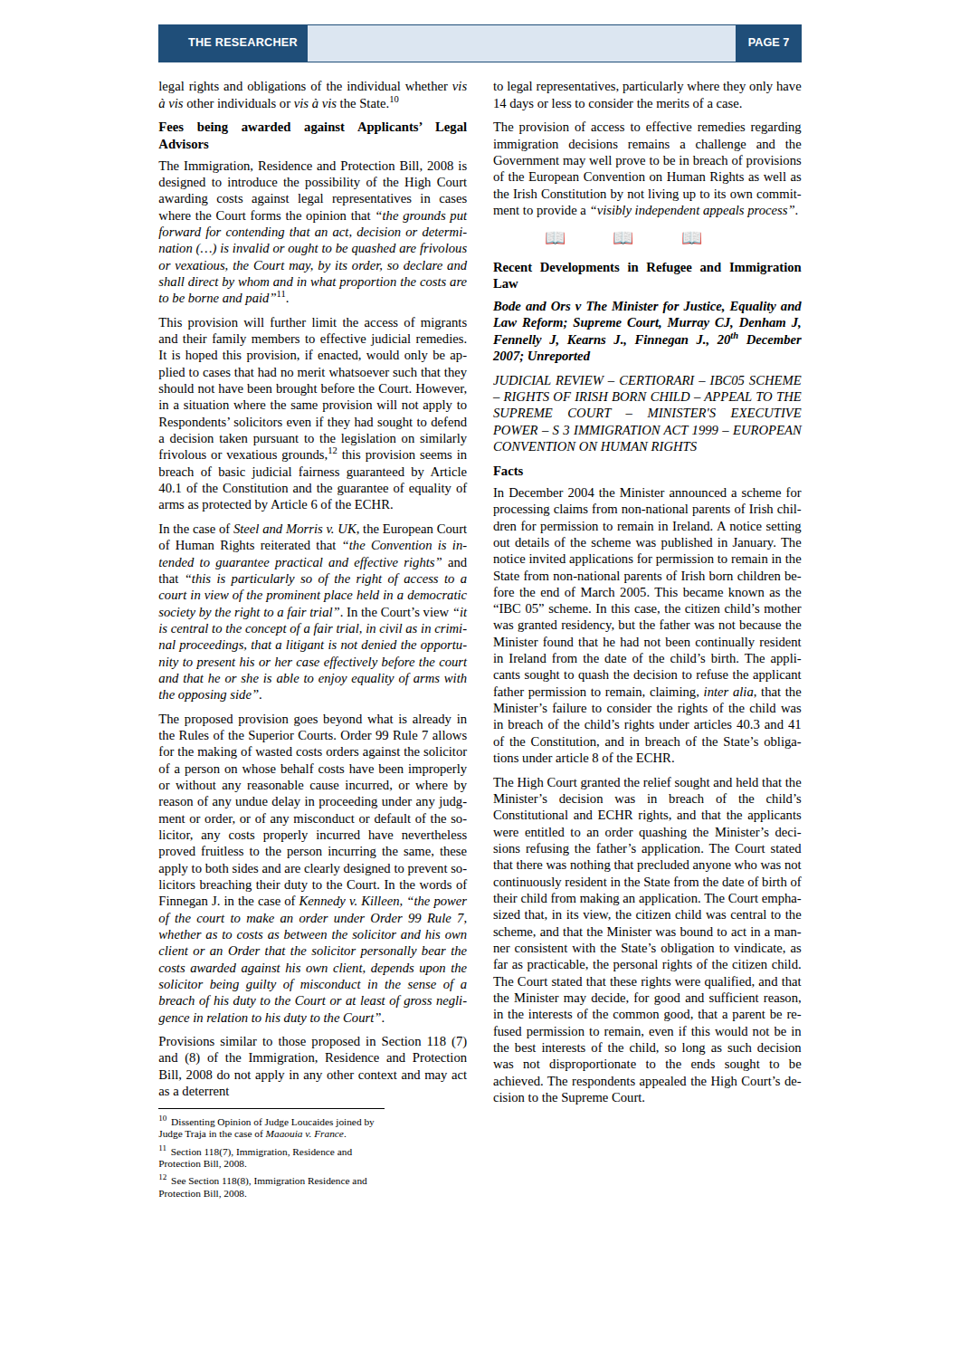THE RESEARCHER
PAGE 7
legal rights and obligations of the individual whether vis à vis other individuals or vis à vis the State.10
Fees being awarded against Applicants’ Legal Advisors
The Immigration, Residence and Protection Bill, 2008 is designed to introduce the possibility of the High Court awarding costs against legal representatives in cases where the Court forms the opinion that “the grounds put forward for contending that an act, decision or determination (…) is invalid or ought to be quashed are frivolous or vexatious, the Court may, by its order, so declare and shall direct by whom and in what proportion the costs are to be borne and paid”11.
This provision will further limit the access of migrants and their family members to effective judicial remedies. It is hoped this provision, if enacted, would only be applied to cases that had no merit whatsoever such that they should not have been brought before the Court. However, in a situation where the same provision will not apply to Respondents’ solicitors even if they had sought to defend a decision taken pursuant to the legislation on similarly frivolous or vexatious grounds,12 this provision seems in breach of basic judicial fairness guaranteed by Article 40.1 of the Constitution and the guarantee of equality of arms as protected by Article 6 of the ECHR.
In the case of Steel and Morris v. UK, the European Court of Human Rights reiterated that “the Convention is intended to guarantee practical and effective rights” and that “this is particularly so of the right of access to a court in view of the prominent place held in a democratic society by the right to a fair trial”. In the Court’s view “it is central to the concept of a fair trial, in civil as in criminal proceedings, that a litigant is not denied the opportunity to present his or her case effectively before the court and that he or she is able to enjoy equality of arms with the opposing side”.
The proposed provision goes beyond what is already in the Rules of the Superior Courts. Order 99 Rule 7 allows for the making of wasted costs orders against the solicitor of a person on whose behalf costs have been improperly or without any reasonable cause incurred, or where by reason of any undue delay in proceeding under any judgment or order, or of any misconduct or default of the solicitor, any costs properly incurred have nevertheless proved fruitless to the person incurring the same, these apply to both sides and are clearly designed to prevent solicitors breaching their duty to the Court. In the words of Finnegan J. in the case of Kennedy v. Killeen, “the power of the court to make an order under Order 99 Rule 7, whether as to costs as between the solicitor and his own client or an Order that the solicitor personally bear the costs awarded against his own client, depends upon the solicitor being guilty of misconduct in the sense of a breach of his duty to the Court or at least of gross negligence in relation to his duty to the Court”.
Provisions similar to those proposed in Section 118 (7) and (8) of the Immigration, Residence and Protection Bill, 2008 do not apply in any other context and may act as a deterrent
10 Dissenting Opinion of Judge Loucaides joined by Judge Traja in the case of Maaouia v. France.
11 Section 118(7), Immigration, Residence and Protection Bill, 2008.
12 See Section 118(8), Immigration Residence and Protection Bill, 2008.
to legal representatives, particularly where they only have 14 days or less to consider the merits of a case.
The provision of access to effective remedies regarding immigration decisions remains a challenge and the Government may well prove to be in breach of provisions of the European Convention on Human Rights as well as the Irish Constitution by not living up to its own commitment to provide a “visibly independent appeals process”.
📖📖📖
Recent Developments in Refugee and Immigration Law
Bode and Ors v The Minister for Justice, Equality and Law Reform; Supreme Court, Murray CJ, Denham J, Fennelly J, Kearns J., Finnegan J., 20th December 2007; Unreported
JUDICIAL REVIEW – CERTIORARI – IBC05 SCHEME – RIGHTS OF IRISH BORN CHILD – APPEAL TO THE SUPREME COURT – MINISTER'S EXECUTIVE POWER – S 3 IMMIGRATION ACT 1999 – EUROPEAN CONVENTION ON HUMAN RIGHTS
Facts
In December 2004 the Minister announced a scheme for processing claims from non-national parents of Irish children for permission to remain in Ireland. A notice setting out details of the scheme was published in January. The notice invited applications for permission to remain in the State from non-national parents of Irish born children before the end of March 2005. This became known as the “IBC 05” scheme. In this case, the citizen child’s mother was granted residency, but the father was not because the Minister found that he had not been continually resident in Ireland from the date of the child’s birth. The applicants sought to quash the decision to refuse the applicant father permission to remain, claiming, inter alia, that the Minister’s failure to consider the rights of the child was in breach of the child’s rights under articles 40.3 and 41 of the Constitution, and in breach of the State’s obligations under article 8 of the ECHR.
The High Court granted the relief sought and held that the Minister’s decision was in breach of the child’s Constitutional and ECHR rights, and that the applicants were entitled to an order quashing the Minister’s decisions refusing the father’s application. The Court stated that there was nothing that precluded anyone who was not continuously resident in the State from the date of birth of their child from making an application. The Court emphasized that, in its view, the citizen child was central to the scheme, and that the Minister was bound to act in a manner consistent with the State’s obligation to vindicate, as far as practicable, the personal rights of the citizen child. The Court stated that these rights were qualified, and that the Minister may decide, for good and sufficient reason, in the interests of the common good, that a parent be refused permission to remain, even if this would not be in the best interests of the child, so long as such decision was not disproportionate to the ends sought to be achieved. The respondents appealed the High Court’s decision to the Supreme Court.